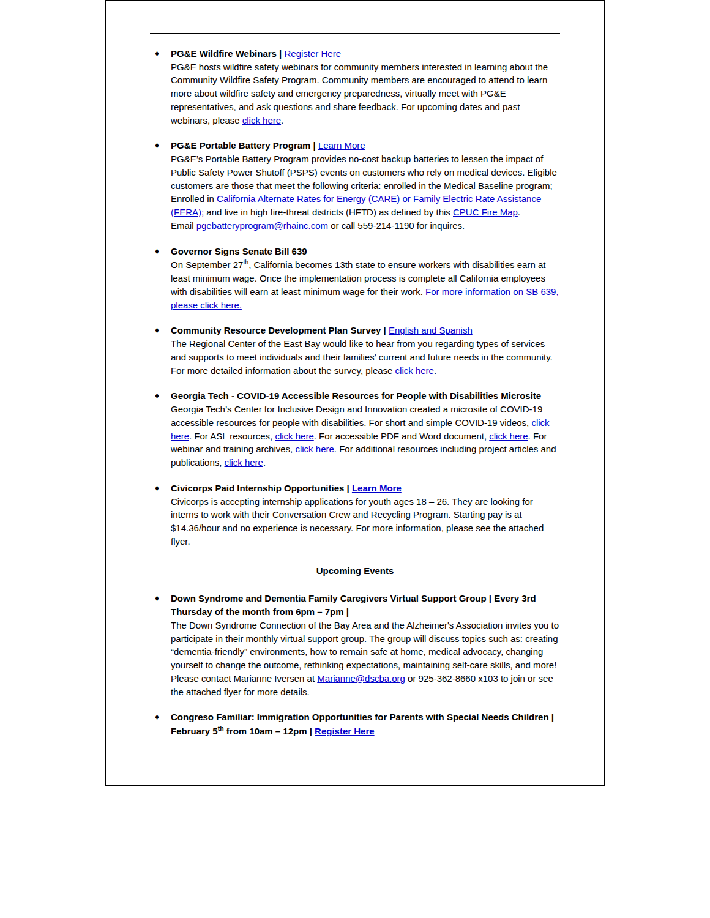PG&E Wildfire Webinars | Register Here
PG&E hosts wildfire safety webinars for community members interested in learning about the Community Wildfire Safety Program. Community members are encouraged to attend to learn more about wildfire safety and emergency preparedness, virtually meet with PG&E representatives, and ask questions and share feedback. For upcoming dates and past webinars, please click here.
PG&E Portable Battery Program | Learn More
PG&E’s Portable Battery Program provides no-cost backup batteries to lessen the impact of Public Safety Power Shutoff (PSPS) events on customers who rely on medical devices. Eligible customers are those that meet the following criteria: enrolled in the Medical Baseline program; Enrolled in California Alternate Rates for Energy (CARE) or Family Electric Rate Assistance (FERA); and live in high fire-threat districts (HFTD) as defined by this CPUC Fire Map.
Email pgebatteryprogram@rhainc.com or call 559-214-1190 for inquires.
Governor Signs Senate Bill 639
On September 27th, California becomes 13th state to ensure workers with disabilities earn at least minimum wage. Once the implementation process is complete all California employees with disabilities will earn at least minimum wage for their work. For more information on SB 639, please click here.
Community Resource Development Plan Survey | English and Spanish
The Regional Center of the East Bay would like to hear from you regarding types of services and supports to meet individuals and their families' current and future needs in the community. For more detailed information about the survey, please click here.
Georgia Tech - COVID-19 Accessible Resources for People with Disabilities Microsite
Georgia Tech’s Center for Inclusive Design and Innovation created a microsite of COVID-19 accessible resources for people with disabilities. For short and simple COVID-19 videos, click here. For ASL resources, click here. For accessible PDF and Word document, click here. For webinar and training archives, click here. For additional resources including project articles and publications, click here.
Civicorps Paid Internship Opportunities | Learn More
Civicorps is accepting internship applications for youth ages 18 – 26. They are looking for interns to work with their Conversation Crew and Recycling Program. Starting pay is at $14.36/hour and no experience is necessary. For more information, please see the attached flyer.
Upcoming Events
Down Syndrome and Dementia Family Caregivers Virtual Support Group | Every 3rd Thursday of the month from 6pm – 7pm |
The Down Syndrome Connection of the Bay Area and the Alzheimer's Association invites you to participate in their monthly virtual support group. The group will discuss topics such as: creating “dementia-friendly” environments, how to remain safe at home, medical advocacy, changing yourself to change the outcome, rethinking expectations, maintaining self-care skills, and more! Please contact Marianne Iversen at Marianne@dscba.org or 925-362-8660 x103 to join or see the attached flyer for more details.
Congreso Familiar: Immigration Opportunities for Parents with Special Needs Children | February 5th from 10am – 12pm | Register Here